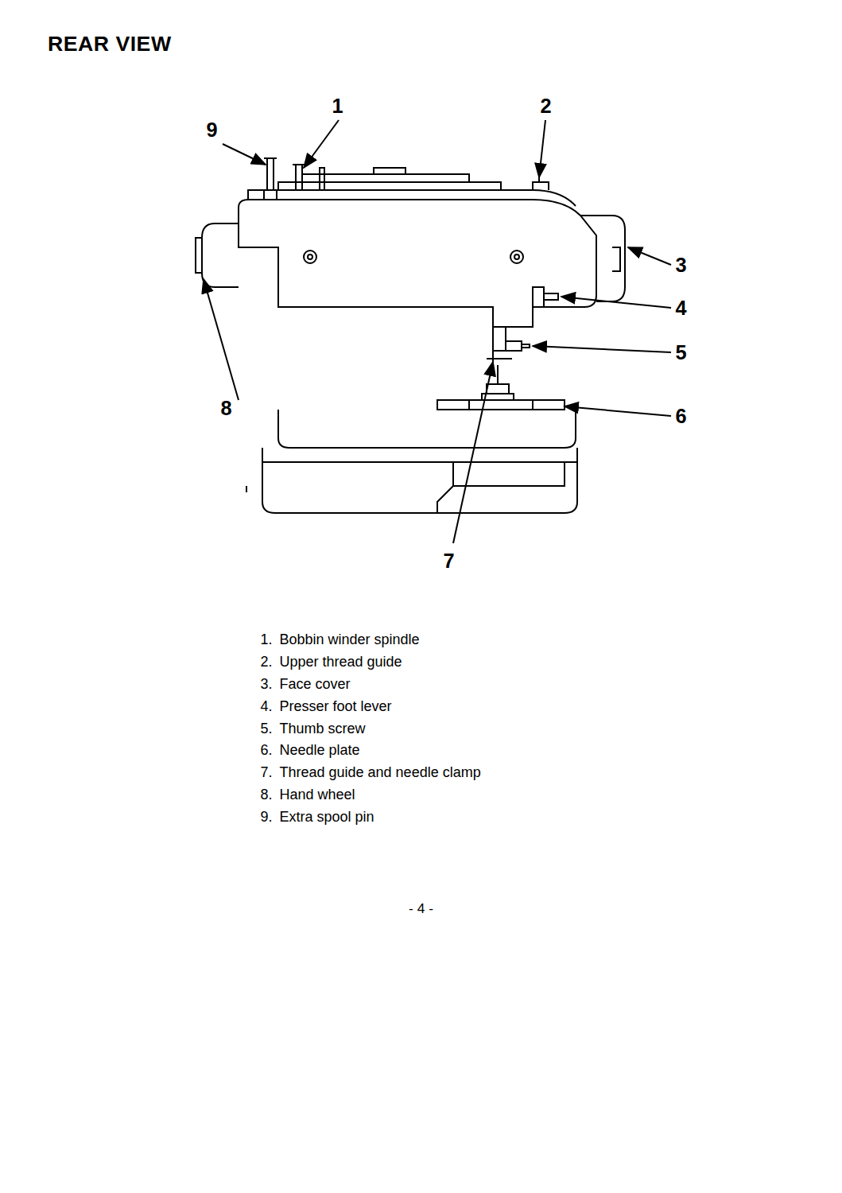REAR VIEW
1 2 9 3 4 5 6 8 7
Bobbin winder spindle
Upper thread guide
Face cover
Presser foot lever
Thumb screw
Needle plate
Thread guide and needle clamp
Hand wheel
Extra spool pin
- 4 -